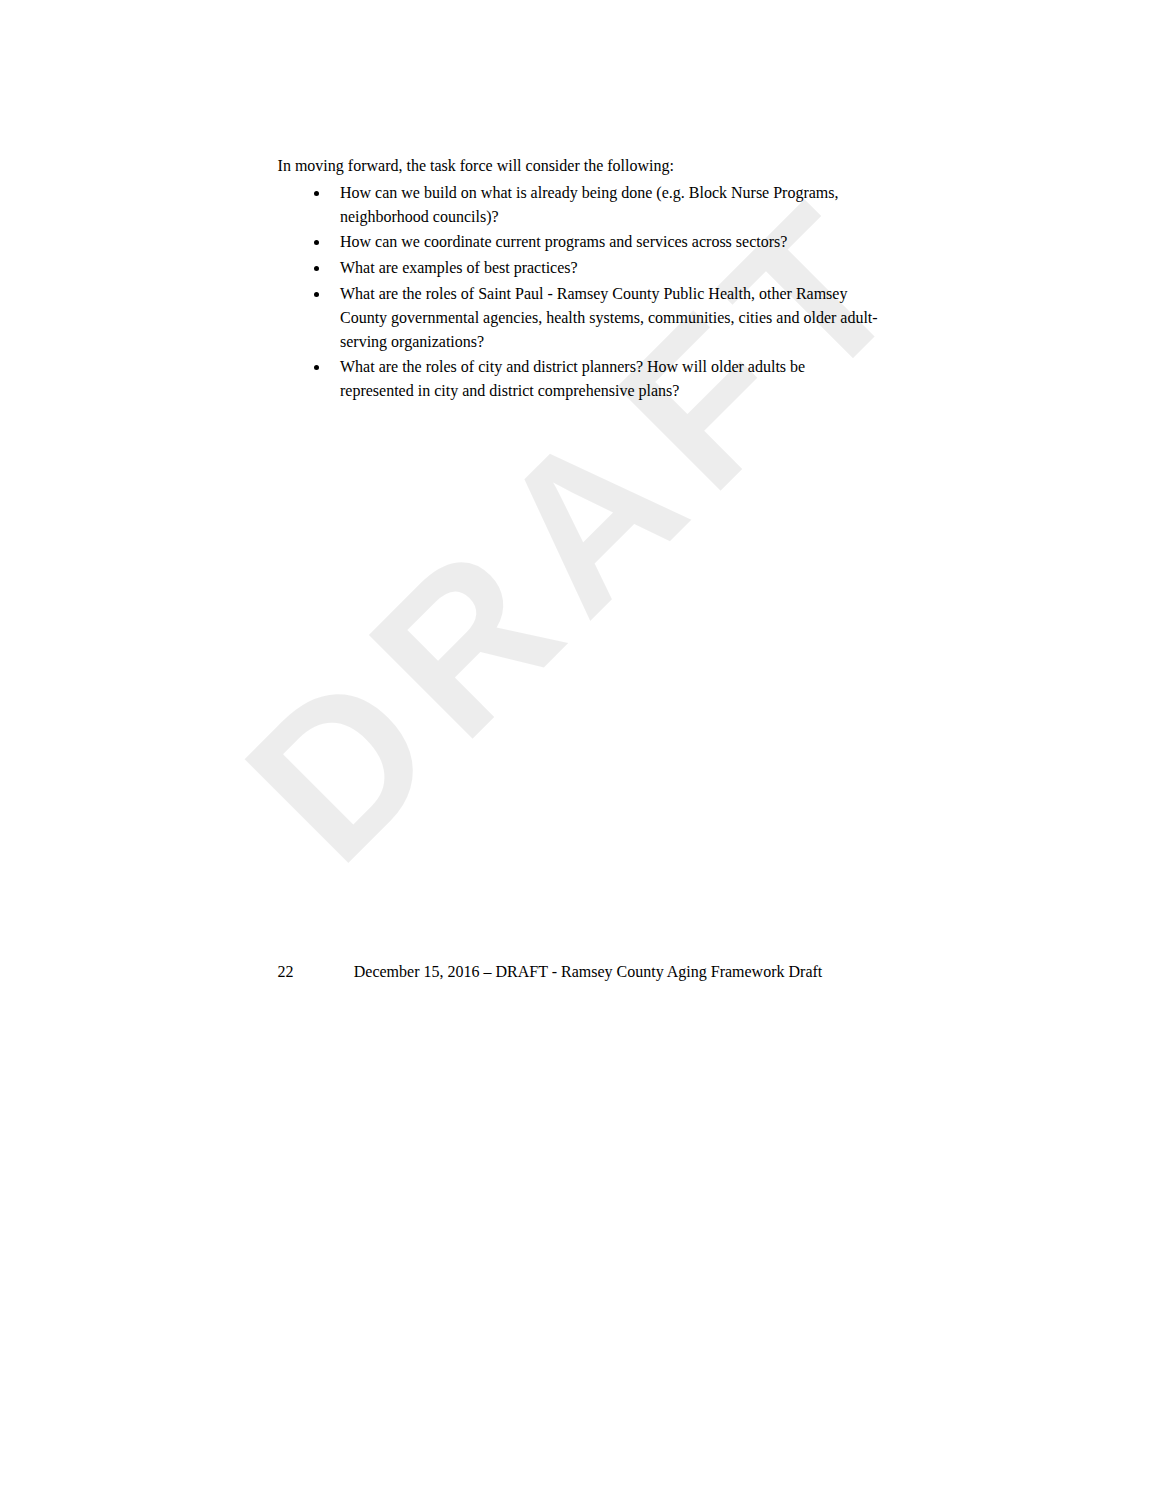DRAFT
In moving forward, the task force will consider the following:
How can we build on what is already being done (e.g. Block Nurse Programs, neighborhood councils)?
How can we coordinate current programs and services across sectors?
What are examples of best practices?
What are the roles of Saint Paul - Ramsey County Public Health, other Ramsey County governmental agencies, health systems, communities, cities and older adult-serving organizations?
What are the roles of city and district planners? How will older adults be represented in city and district comprehensive plans?
22
December 15, 2016 – DRAFT - Ramsey County Aging Framework Draft